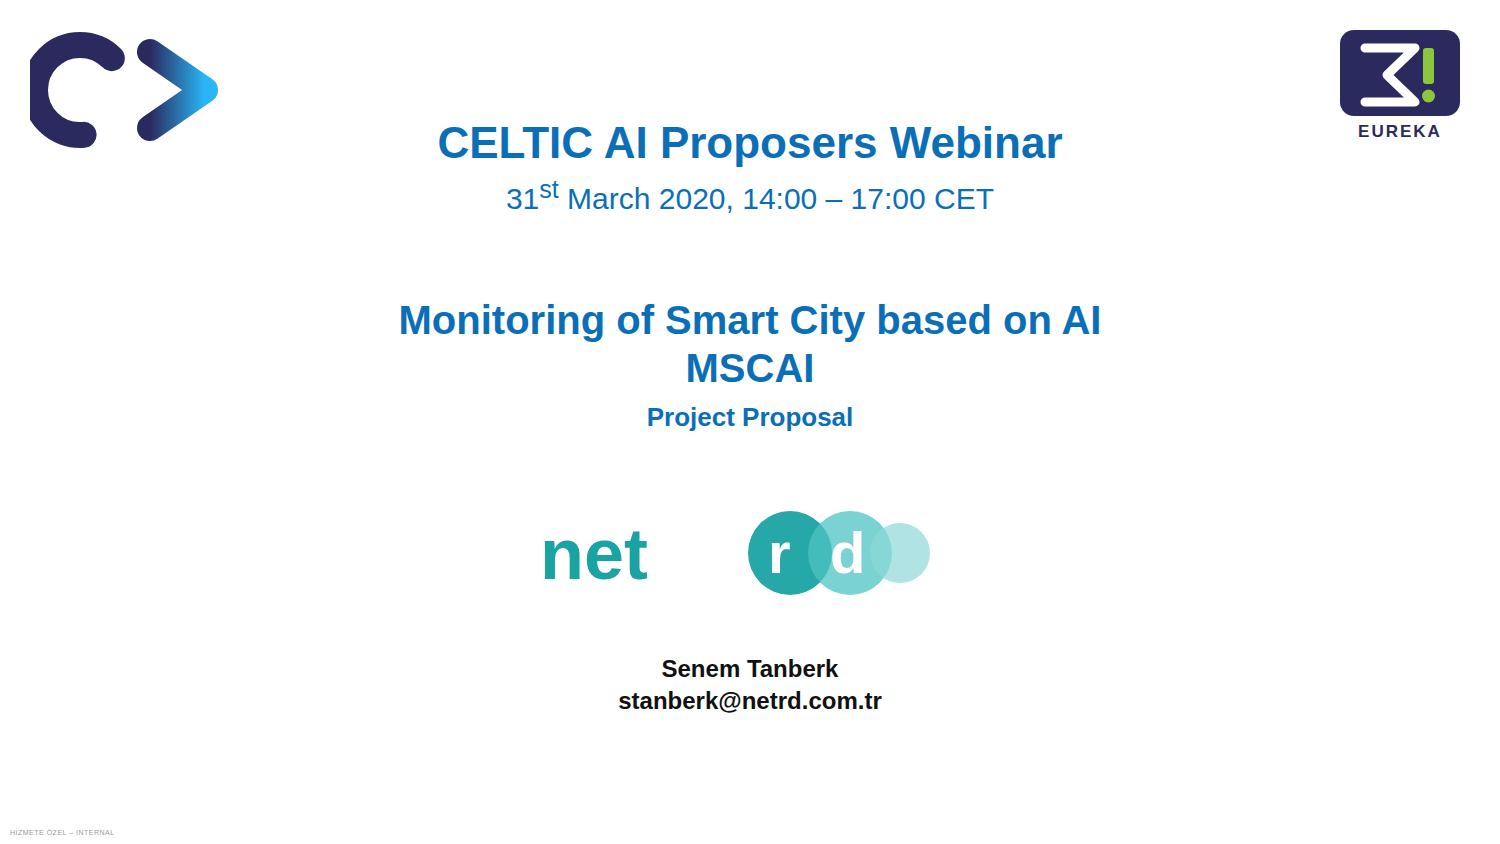EUREKA
CELTIC AI Proposers Webinar
31st March 2020, 14:00 – 17:00 CET
Monitoring of Smart City based on AI
MSCAI
Project Proposal
net r d
Senem Tanberk
stanberk@netrd.com.tr
HİZMETE ÖZEL – INTERNAL